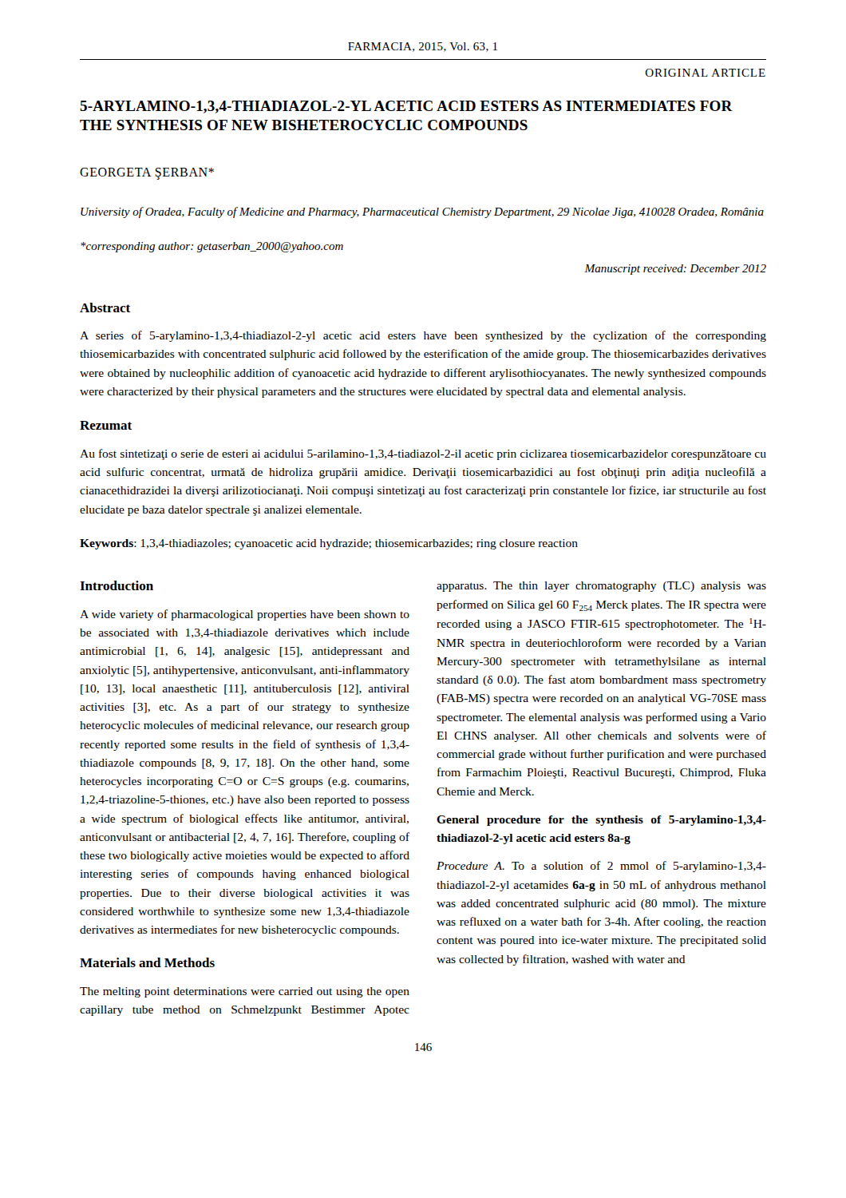FARMACIA, 2015, Vol. 63, 1
ORIGINAL ARTICLE
5-ARYLAMINO-1,3,4-THIADIAZOL-2-YL ACETIC ACID ESTERS AS INTERMEDIATES FOR THE SYNTHESIS OF NEW BISHETEROCYCLIC COMPOUNDS
GEORGETA ŞERBAN*
University of Oradea, Faculty of Medicine and Pharmacy, Pharmaceutical Chemistry Department, 29 Nicolae Jiga, 410028 Oradea, România
*corresponding author: getaserban_2000@yahoo.com
Manuscript received: December 2012
Abstract
A series of 5-arylamino-1,3,4-thiadiazol-2-yl acetic acid esters have been synthesized by the cyclization of the corresponding thiosemicarbazides with concentrated sulphuric acid followed by the esterification of the amide group. The thiosemicarbazides derivatives were obtained by nucleophilic addition of cyanoacetic acid hydrazide to different arylisothiocyanates. The newly synthesized compounds were characterized by their physical parameters and the structures were elucidated by spectral data and elemental analysis.
Rezumat
Au fost sintetizaţi o serie de esteri ai acidului 5-arilamino-1,3,4-tiadiazol-2-il acetic prin ciclizarea tiosemicarbazidelor corespunzătoare cu acid sulfuric concentrat, urmată de hidroliza grupării amidice. Derivaţii tiosemicarbazidici au fost obţinuţi prin adiţia nucleofilă a cianacethidrazidei la diverşi arilizotiocianaţi. Noii compuşi sintetizaţi au fost caracterizaţi prin constantele lor fizice, iar structurile au fost elucidate pe baza datelor spectrale şi analizei elementale.
Keywords: 1,3,4-thiadiazoles; cyanoacetic acid hydrazide; thiosemicarbazides; ring closure reaction
Introduction
A wide variety of pharmacological properties have been shown to be associated with 1,3,4-thiadiazole derivatives which include antimicrobial [1, 6, 14], analgesic [15], antidepressant and anxiolytic [5], antihypertensive, anticonvulsant, anti-inflammatory [10, 13], local anaesthetic [11], antituberculosis [12], antiviral activities [3], etc. As a part of our strategy to synthesize heterocyclic molecules of medicinal relevance, our research group recently reported some results in the field of synthesis of 1,3,4-thiadiazole compounds [8, 9, 17, 18]. On the other hand, some heterocycles incorporating C=O or C=S groups (e.g. coumarins, 1,2,4-triazoline-5-thiones, etc.) have also been reported to possess a wide spectrum of biological effects like antitumor, antiviral, anticonvulsant or antibacterial [2, 4, 7, 16]. Therefore, coupling of these two biologically active moieties would be expected to afford interesting series of compounds having enhanced biological properties. Due to their diverse biological activities it was considered worthwhile to synthesize some new 1,3,4-thiadiazole derivatives as intermediates for new bisheterocyclic compounds.
Materials and Methods
The melting point determinations were carried out using the open capillary tube method on Schmelzpunkt Bestimmer Apotec apparatus. The thin layer chromatography (TLC) analysis was performed on Silica gel 60 F254 Merck plates. The IR spectra were recorded using a JASCO FTIR-615 spectrophotometer. The 1H-NMR spectra in deuteriochloroform were recorded by a Varian Mercury-300 spectrometer with tetramethylsilane as internal standard (δ 0.0). The fast atom bombardment mass spectrometry (FAB-MS) spectra were recorded on an analytical VG-70SE mass spectrometer. The elemental analysis was performed using a Vario El CHNS analyser. All other chemicals and solvents were of commercial grade without further purification and were purchased from Farmachim Ploieşti, Reactivul Bucureşti, Chimprod, Fluka Chemie and Merck.
General procedure for the synthesis of 5-arylamino-1,3,4-thiadiazol-2-yl acetic acid esters 8a-g
Procedure A. To a solution of 2 mmol of 5-arylamino-1,3,4-thiadiazol-2-yl acetamides 6a-g in 50 mL of anhydrous methanol was added concentrated sulphuric acid (80 mmol). The mixture was refluxed on a water bath for 3-4h. After cooling, the reaction content was poured into ice-water mixture. The precipitated solid was collected by filtration, washed with water and
146